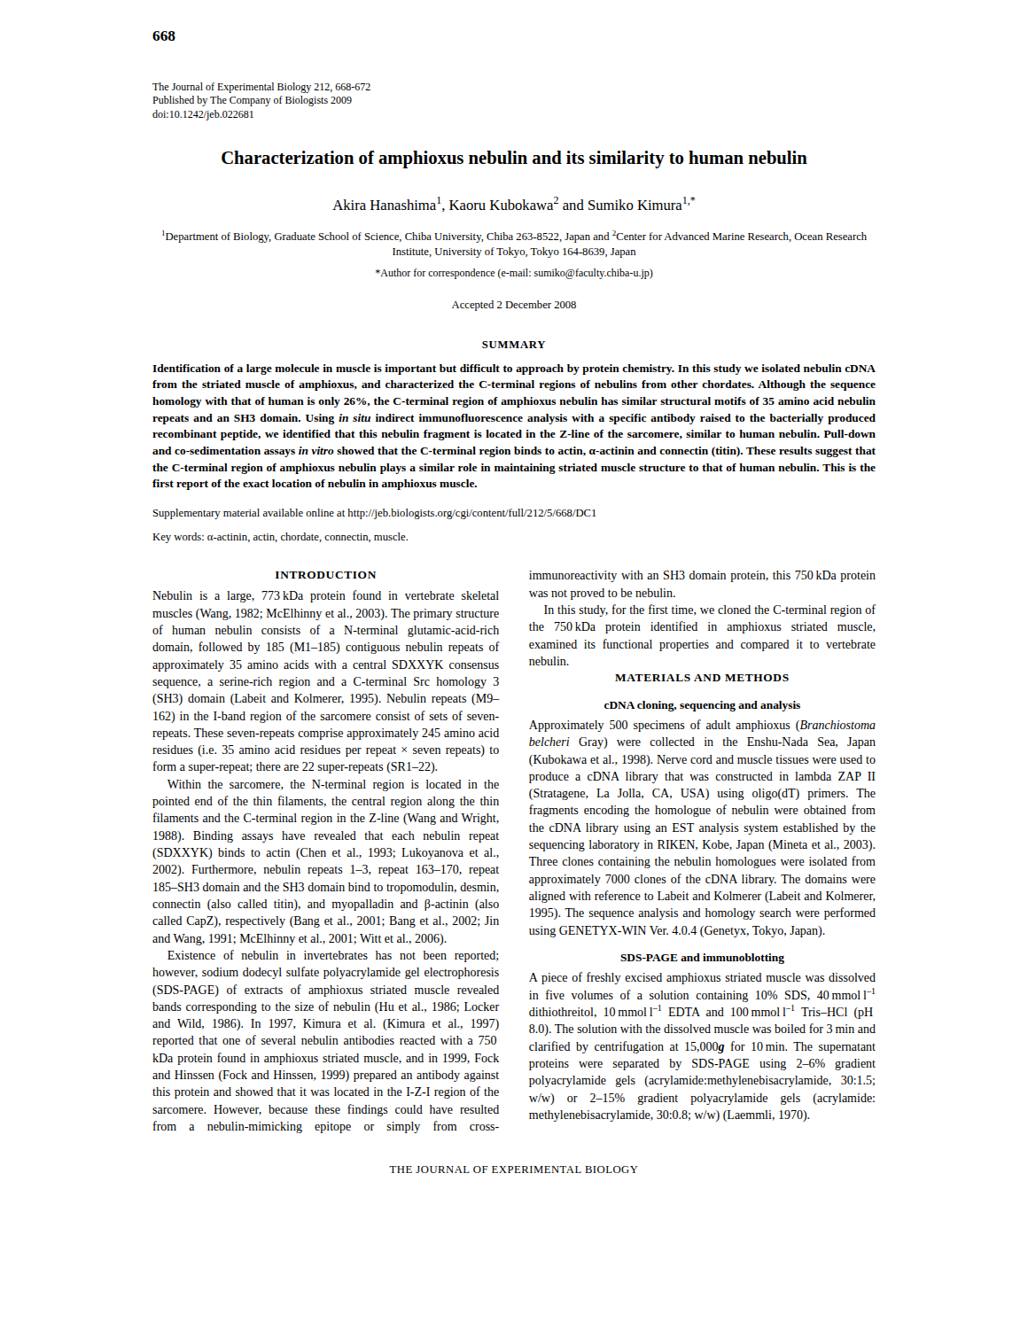668
The Journal of Experimental Biology 212, 668-672
Published by The Company of Biologists 2009
doi:10.1242/jeb.022681
Characterization of amphioxus nebulin and its similarity to human nebulin
Akira Hanashima1, Kaoru Kubokawa2 and Sumiko Kimura1,*
1Department of Biology, Graduate School of Science, Chiba University, Chiba 263-8522, Japan and 2Center for Advanced Marine Research, Ocean Research Institute, University of Tokyo, Tokyo 164-8639, Japan
*Author for correspondence (e-mail: sumiko@faculty.chiba-u.jp)
Accepted 2 December 2008
SUMMARY
Identification of a large molecule in muscle is important but difficult to approach by protein chemistry. In this study we isolated nebulin cDNA from the striated muscle of amphioxus, and characterized the C-terminal regions of nebulins from other chordates. Although the sequence homology with that of human is only 26%, the C-terminal region of amphioxus nebulin has similar structural motifs of 35 amino acid nebulin repeats and an SH3 domain. Using in situ indirect immunofluorescence analysis with a specific antibody raised to the bacterially produced recombinant peptide, we identified that this nebulin fragment is located in the Z-line of the sarcomere, similar to human nebulin. Pull-down and co-sedimentation assays in vitro showed that the C-terminal region binds to actin, α-actinin and connectin (titin). These results suggest that the C-terminal region of amphioxus nebulin plays a similar role in maintaining striated muscle structure to that of human nebulin. This is the first report of the exact location of nebulin in amphioxus muscle.
Supplementary material available online at http://jeb.biologists.org/cgi/content/full/212/5/668/DC1
Key words: α-actinin, actin, chordate, connectin, muscle.
INTRODUCTION
Nebulin is a large, 773 kDa protein found in vertebrate skeletal muscles (Wang, 1982; McElhinny et al., 2003). The primary structure of human nebulin consists of a N-terminal glutamic-acid-rich domain, followed by 185 (M1–185) contiguous nebulin repeats of approximately 35 amino acids with a central SDXXYK consensus sequence, a serine-rich region and a C-terminal Src homology 3 (SH3) domain (Labeit and Kolmerer, 1995). Nebulin repeats (M9–162) in the I-band region of the sarcomere consist of sets of seven-repeats. These seven-repeats comprise approximately 245 amino acid residues (i.e. 35 amino acid residues per repeat × seven repeats) to form a super-repeat; there are 22 super-repeats (SR1–22).
Within the sarcomere, the N-terminal region is located in the pointed end of the thin filaments, the central region along the thin filaments and the C-terminal region in the Z-line (Wang and Wright, 1988). Binding assays have revealed that each nebulin repeat (SDXXYK) binds to actin (Chen et al., 1993; Lukoyanova et al., 2002). Furthermore, nebulin repeats 1–3, repeat 163–170, repeat 185–SH3 domain and the SH3 domain bind to tropomodulin, desmin, connectin (also called titin), and myopalladin and β-actinin (also called CapZ), respectively (Bang et al., 2001; Bang et al., 2002; Jin and Wang, 1991; McElhinny et al., 2001; Witt et al., 2006).
Existence of nebulin in invertebrates has not been reported; however, sodium dodecyl sulfate polyacrylamide gel electrophoresis (SDS-PAGE) of extracts of amphioxus striated muscle revealed bands corresponding to the size of nebulin (Hu et al., 1986; Locker and Wild, 1986). In 1997, Kimura et al. (Kimura et al., 1997) reported that one of several nebulin antibodies reacted with a 750 kDa protein found in amphioxus striated muscle, and in 1999, Fock and Hinssen (Fock and Hinssen, 1999) prepared an antibody against this protein and showed that it was located in the I-Z-I region of the sarcomere. However, because these findings could have resulted from a nebulin-mimicking epitope or simply from cross-immunoreactivity with an SH3 domain protein, this 750 kDa protein was not proved to be nebulin.
In this study, for the first time, we cloned the C-terminal region of the 750 kDa protein identified in amphioxus striated muscle, examined its functional properties and compared it to vertebrate nebulin.
MATERIALS AND METHODS
cDNA cloning, sequencing and analysis
Approximately 500 specimens of adult amphioxus (Branchiostoma belcheri Gray) were collected in the Enshu-Nada Sea, Japan (Kubokawa et al., 1998). Nerve cord and muscle tissues were used to produce a cDNA library that was constructed in lambda ZAP II (Stratagene, La Jolla, CA, USA) using oligo(dT) primers. The fragments encoding the homologue of nebulin were obtained from the cDNA library using an EST analysis system established by the sequencing laboratory in RIKEN, Kobe, Japan (Mineta et al., 2003). Three clones containing the nebulin homologues were isolated from approximately 7000 clones of the cDNA library. The domains were aligned with reference to Labeit and Kolmerer (Labeit and Kolmerer, 1995). The sequence analysis and homology search were performed using GENETYX-WIN Ver. 4.0.4 (Genetyx, Tokyo, Japan).
SDS-PAGE and immunoblotting
A piece of freshly excised amphioxus striated muscle was dissolved in five volumes of a solution containing 10% SDS, 40 mmol l–1 dithiothreitol, 10 mmol l–1 EDTA and 100 mmol l–1 Tris–HCl (pH 8.0). The solution with the dissolved muscle was boiled for 3 min and clarified by centrifugation at 15,000g for 10 min. The supernatant proteins were separated by SDS-PAGE using 2–6% gradient polyacrylamide gels (acrylamide:methylenebisacrylamide, 30:1.5; w/w) or 2–15% gradient polyacrylamide gels (acrylamide: methylenebisacrylamide, 30:0.8; w/w) (Laemmli, 1970).
THE JOURNAL OF EXPERIMENTAL BIOLOGY